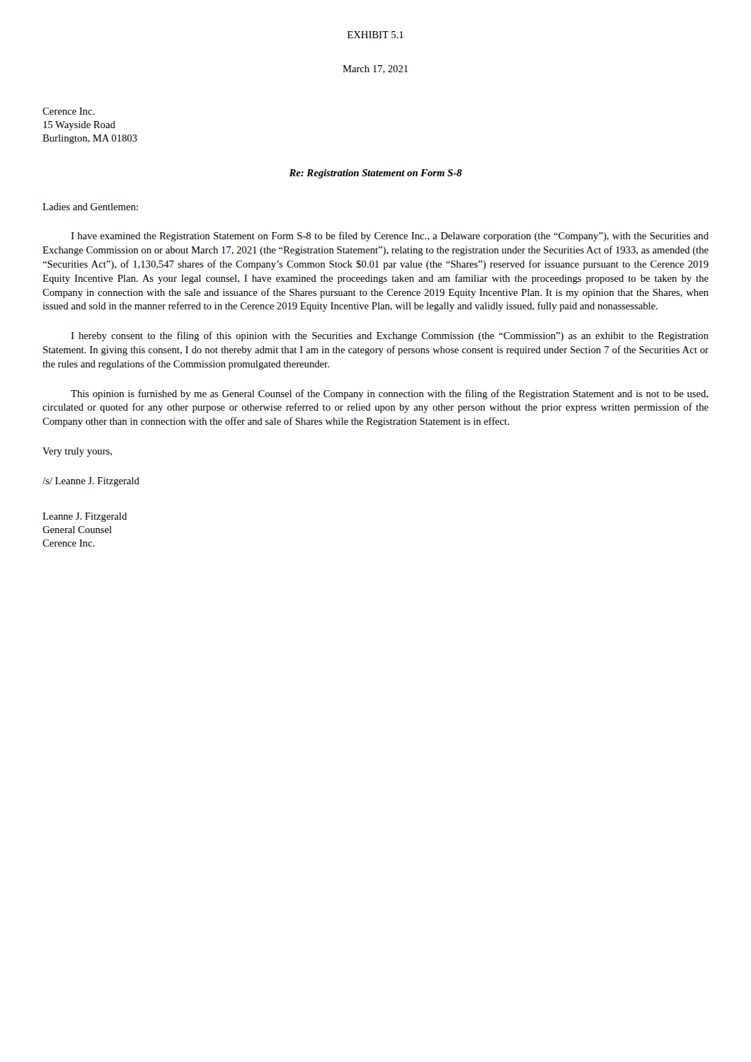EXHIBIT 5.1
March 17, 2021
Cerence Inc.
15 Wayside Road
Burlington, MA 01803
Re: Registration Statement on Form S-8
Ladies and Gentlemen:
I have examined the Registration Statement on Form S-8 to be filed by Cerence Inc., a Delaware corporation (the “Company”), with the Securities and Exchange Commission on or about March 17, 2021 (the “Registration Statement”), relating to the registration under the Securities Act of 1933, as amended (the “Securities Act”), of 1,130,547 shares of the Company’s Common Stock $0.01 par value (the “Shares”) reserved for issuance pursuant to the Cerence 2019 Equity Incentive Plan. As your legal counsel, I have examined the proceedings taken and am familiar with the proceedings proposed to be taken by the Company in connection with the sale and issuance of the Shares pursuant to the Cerence 2019 Equity Incentive Plan. It is my opinion that the Shares, when issued and sold in the manner referred to in the Cerence 2019 Equity Incentive Plan, will be legally and validly issued, fully paid and nonassessable.
I hereby consent to the filing of this opinion with the Securities and Exchange Commission (the “Commission”) as an exhibit to the Registration Statement. In giving this consent, I do not thereby admit that I am in the category of persons whose consent is required under Section 7 of the Securities Act or the rules and regulations of the Commission promulgated thereunder.
This opinion is furnished by me as General Counsel of the Company in connection with the filing of the Registration Statement and is not to be used, circulated or quoted for any other purpose or otherwise referred to or relied upon by any other person without the prior express written permission of the Company other than in connection with the offer and sale of Shares while the Registration Statement is in effect.
Very truly yours,
/s/ Leanne J. Fitzgerald
Leanne J. Fitzgerald
General Counsel
Cerence Inc.